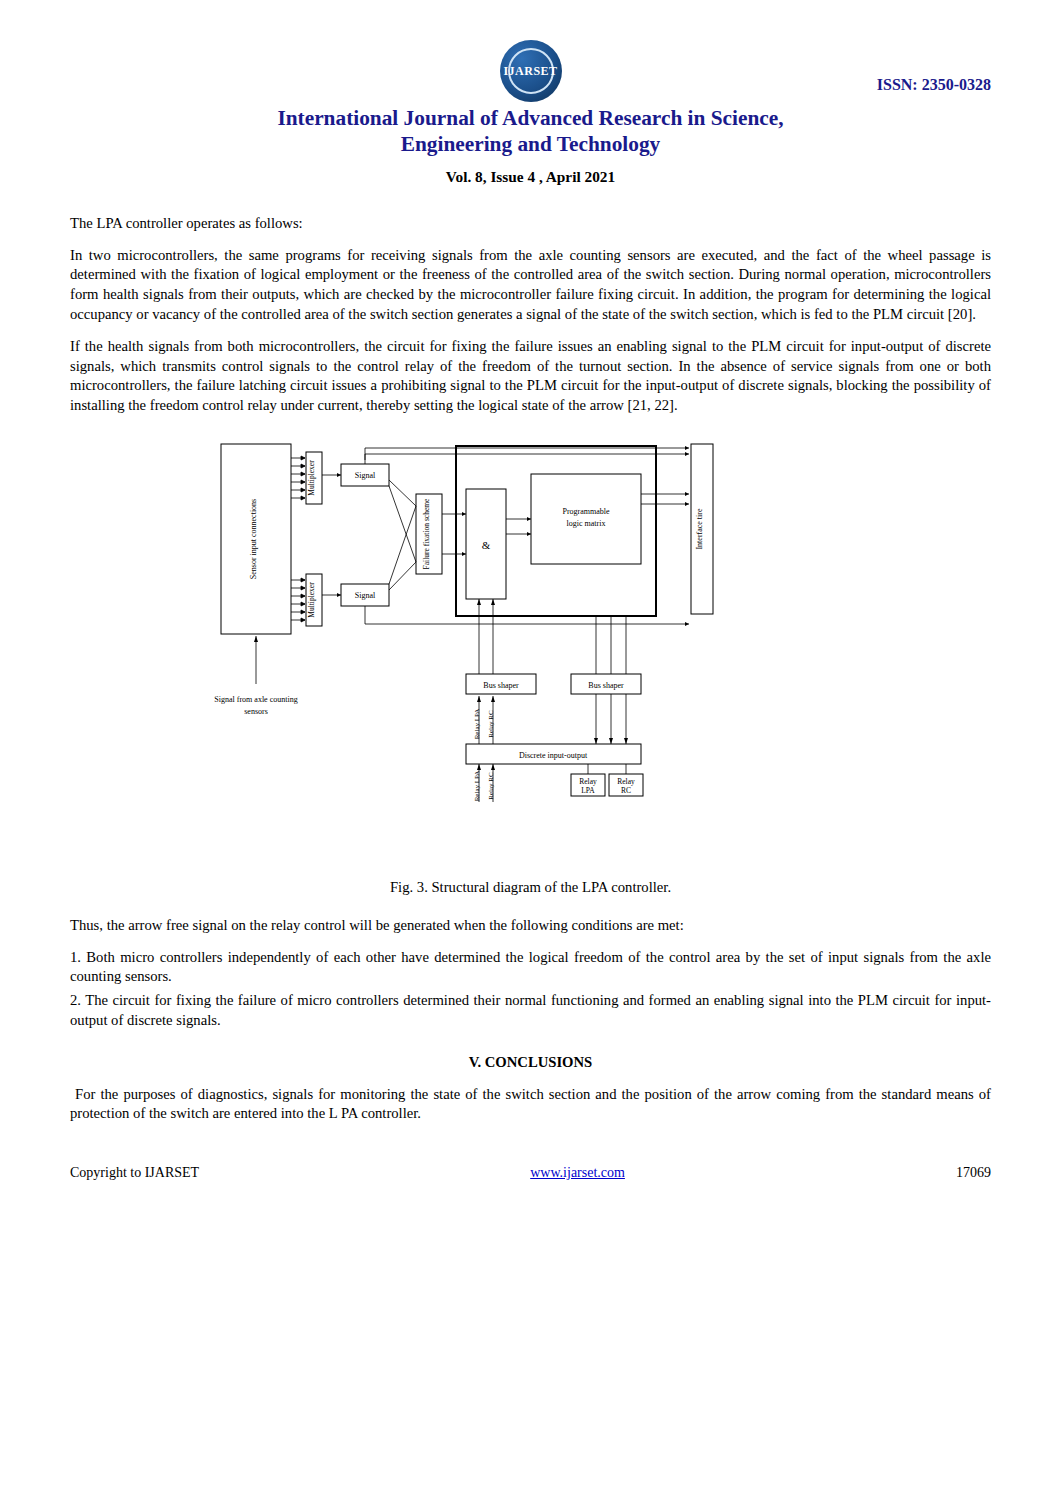IJARSET ISSN: 2350-0328
International Journal of Advanced Research in Science,
Engineering and Technology
Vol. 8, Issue 4 , April 2021
The LPA controller operates as follows:
In two microcontrollers, the same programs for receiving signals from the axle counting sensors are executed, and the fact of the wheel passage is determined with the fixation of logical employment or the freeness of the controlled area of the switch section. During normal operation, microcontrollers form health signals from their outputs, which are checked by the microcontroller failure fixing circuit. In addition, the program for determining the logical occupancy or vacancy of the controlled area of the switch section generates a signal of the state of the switch section, which is fed to the PLM circuit [20].
If the health signals from both microcontrollers, the circuit for fixing the failure issues an enabling signal to the PLM circuit for input-output of discrete signals, which transmits control signals to the control relay of the freedom of the turnout section. In the absence of service signals from one or both microcontrollers, the failure latching circuit issues a prohibiting signal to the PLM circuit for the input-output of discrete signals, blocking the possibility of installing the freedom control relay under current, thereby setting the logical state of the arrow [21, 22].
Sensor input connections Multiplexer Multiplexer Signal Signal Failure fixation scheme & Programmable logic matrix Interface tire Signal from axle counting sensors Bus shaper Bus shaper Discrete input-output Relay LPA Relay RC Relay LPA Relay RC Relay LPA Relay RC
Fig. 3. Structural diagram of the LPA controller.
Thus, the arrow free signal on the relay control will be generated when the following conditions are met:
1. Both micro controllers independently of each other have determined the logical freedom of the control area by the set of input signals from the axle counting sensors.
2. The circuit for fixing the failure of micro controllers determined their normal functioning and formed an enabling signal into the PLM circuit for input-output of discrete signals.
V. CONCLUSIONS
For the purposes of diagnostics, signals for monitoring the state of the switch section and the position of the arrow coming from the standard means of protection of the switch are entered into the L PA controller.
Copyright to IJARSET www.ijarset.com 17069